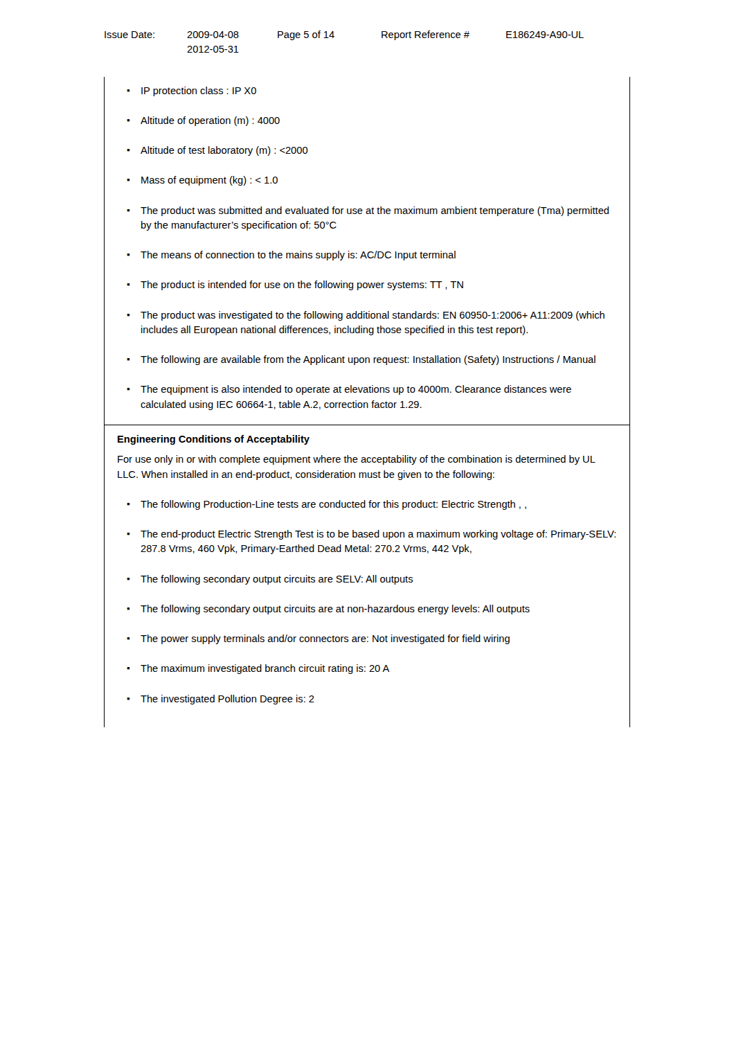Issue Date:
2009-04-08
2012-05-31
Page 5 of 14
Report Reference #
E186249-A90-UL
IP protection class : IP X0
Altitude of operation (m) : 4000
Altitude of test laboratory (m) : <2000
Mass of equipment (kg) : < 1.0
The product was submitted and evaluated for use at the maximum ambient temperature (Tma) permitted by the manufacturer’s specification of: 50°C
The means of connection to the mains supply is: AC/DC Input terminal
The product is intended for use on the following power systems: TT , TN
The product was investigated to the following additional standards: EN 60950-1:2006+ A11:2009 (which includes all European national differences, including those specified in this test report).
The following are available from the Applicant upon request: Installation (Safety) Instructions / Manual
The equipment is also intended to operate at elevations up to 4000m. Clearance distances were calculated using IEC 60664-1, table A.2, correction factor 1.29.
Engineering Conditions of Acceptability
For use only in or with complete equipment where the acceptability of the combination is determined by UL LLC. When installed in an end-product, consideration must be given to the following:
The following Production-Line tests are conducted for this product: Electric Strength , ,
The end-product Electric Strength Test is to be based upon a maximum working voltage of: Primary-SELV: 287.8 Vrms, 460 Vpk, Primary-Earthed Dead Metal: 270.2 Vrms, 442 Vpk,
The following secondary output circuits are SELV: All outputs
The following secondary output circuits are at non-hazardous energy levels: All outputs
The power supply terminals and/or connectors are: Not investigated for field wiring
The maximum investigated branch circuit rating is: 20 A
The investigated Pollution Degree is: 2